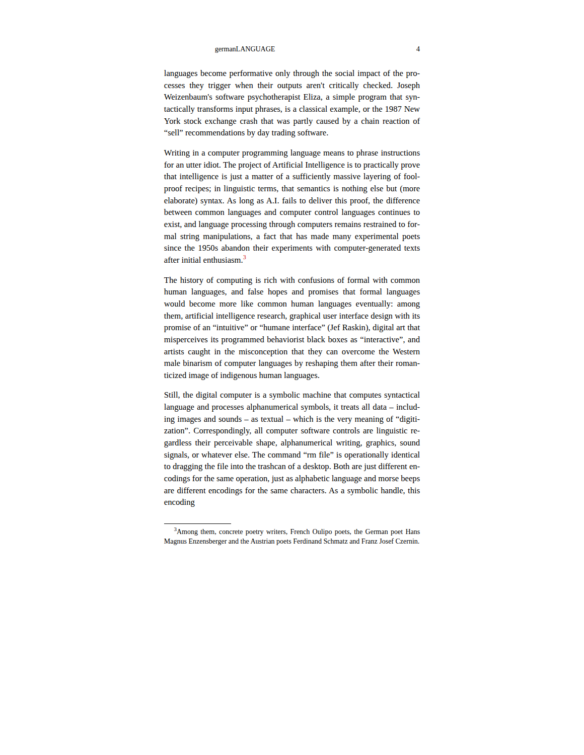germanLANGUAGE 4
languages become performative only through the social impact of the processes they trigger when their outputs aren't critically checked. Joseph Weizenbaum's software psychotherapist Eliza, a simple program that syntactically transforms input phrases, is a classical example, or the 1987 New York stock exchange crash that was partly caused by a chain reaction of “sell” recommendations by day trading software.
Writing in a computer programming language means to phrase instructions for an utter idiot. The project of Artificial Intelligence is to practically prove that intelligence is just a matter of a sufficiently massive layering of foolproof recipes; in linguistic terms, that semantics is nothing else but (more elaborate) syntax. As long as A.I. fails to deliver this proof, the difference between common languages and computer control languages continues to exist, and language processing through computers remains restrained to formal string manipulations, a fact that has made many experimental poets since the 1950s abandon their experiments with computer-generated texts after initial enthusiasm.3
The history of computing is rich with confusions of formal with common human languages, and false hopes and promises that formal languages would become more like common human languages eventually: among them, artificial intelligence research, graphical user interface design with its promise of an “intuitive” or “humane interface” (Jef Raskin), digital art that misperceives its programmed behaviorist black boxes as “interactive”, and artists caught in the misconception that they can overcome the Western male binarism of computer languages by reshaping them after their romanticized image of indigenous human languages.
Still, the digital computer is a symbolic machine that computes syntactical language and processes alphanumerical symbols, it treats all data – including images and sounds – as textual – which is the very meaning of “digitization”. Correspondingly, all computer software controls are linguistic regardless their perceivable shape, alphanumerical writing, graphics, sound signals, or whatever else. The command “rm file” is operationally identical to dragging the file into the trashcan of a desktop. Both are just different encodings for the same operation, just as alphabetic language and morse beeps are different encodings for the same characters. As a symbolic handle, this encoding
3 Among them, concrete poetry writers, French Oulipo poets, the German poet Hans Magnus Enzensberger and the Austrian poets Ferdinand Schmatz and Franz Josef Czernin.